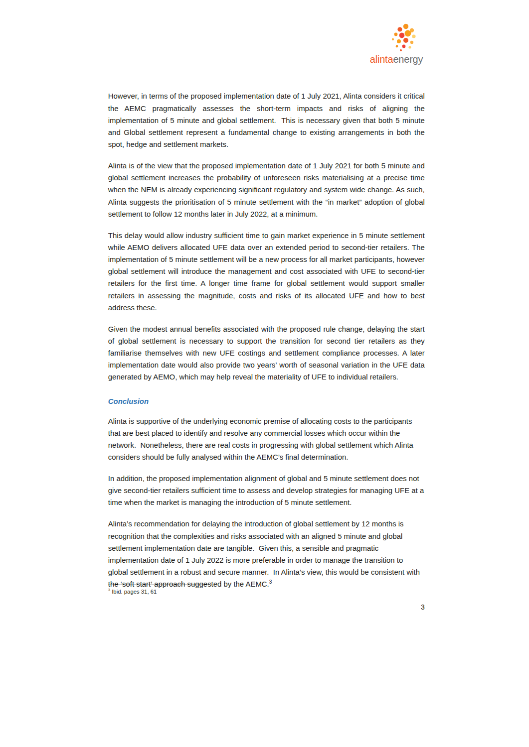alinta energy
However, in terms of the proposed implementation date of 1 July 2021, Alinta considers it critical the AEMC pragmatically assesses the short-term impacts and risks of aligning the implementation of 5 minute and global settlement. This is necessary given that both 5 minute and Global settlement represent a fundamental change to existing arrangements in both the spot, hedge and settlement markets.
Alinta is of the view that the proposed implementation date of 1 July 2021 for both 5 minute and global settlement increases the probability of unforeseen risks materialising at a precise time when the NEM is already experiencing significant regulatory and system wide change. As such, Alinta suggests the prioritisation of 5 minute settlement with the “in market” adoption of global settlement to follow 12 months later in July 2022, at a minimum.
This delay would allow industry sufficient time to gain market experience in 5 minute settlement while AEMO delivers allocated UFE data over an extended period to second-tier retailers. The implementation of 5 minute settlement will be a new process for all market participants, however global settlement will introduce the management and cost associated with UFE to second-tier retailers for the first time. A longer time frame for global settlement would support smaller retailers in assessing the magnitude, costs and risks of its allocated UFE and how to best address these.
Given the modest annual benefits associated with the proposed rule change, delaying the start of global settlement is necessary to support the transition for second tier retailers as they familiarise themselves with new UFE costings and settlement compliance processes. A later implementation date would also provide two years’ worth of seasonal variation in the UFE data generated by AEMO, which may help reveal the materiality of UFE to individual retailers.
Conclusion
Alinta is supportive of the underlying economic premise of allocating costs to the participants that are best placed to identify and resolve any commercial losses which occur within the network. Nonetheless, there are real costs in progressing with global settlement which Alinta considers should be fully analysed within the AEMC’s final determination.
In addition, the proposed implementation alignment of global and 5 minute settlement does not give second-tier retailers sufficient time to assess and develop strategies for managing UFE at a time when the market is managing the introduction of 5 minute settlement.
Alinta’s recommendation for delaying the introduction of global settlement by 12 months is recognition that the complexities and risks associated with an aligned 5 minute and global settlement implementation date are tangible. Given this, a sensible and pragmatic implementation date of 1 July 2022 is more preferable in order to manage the transition to global settlement in a robust and secure manner. In Alinta’s view, this would be consistent with the ‘soft start’ approach suggested by the AEMC.3
3 Ibid. pages 31, 61
3